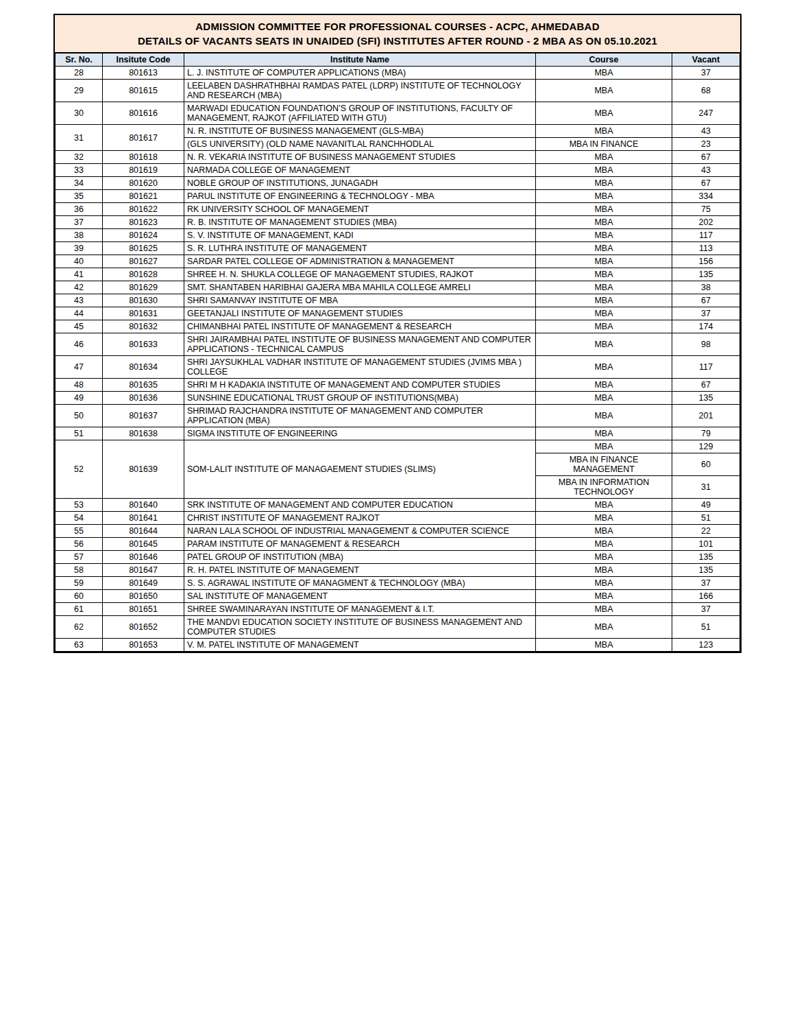ADMISSION COMMITTEE FOR PROFESSIONAL COURSES - ACPC, AHMEDABAD
DETAILS OF VACANTS SEATS IN UNAIDED (SFI) INSTITUTES AFTER ROUND - 2 MBA AS ON 05.10.2021
| Sr. No. | Insitute Code | Institute Name | Course | Vacant |
| --- | --- | --- | --- | --- |
| 28 | 801613 | L. J. INSTITUTE OF COMPUTER APPLICATIONS (MBA) | MBA | 37 |
| 29 | 801615 | LEELABEN DASHRATHBHAI RAMDAS PATEL (LDRP) INSTITUTE OF TECHNOLOGY AND RESEARCH (MBA) | MBA | 68 |
| 30 | 801616 | MARWADI EDUCATION FOUNDATION’S GROUP OF INSTITUTIONS, FACULTY OF MANAGEMENT, RAJKOT (AFFILIATED WITH GTU) | MBA | 247 |
| 31 | 801617 | N. R. INSTITUTE OF BUSINESS MANAGEMENT (GLS-MBA) | MBA | 43 |
| (GLS UNIVERSITY) (OLD NAME NAVANITLAL RANCHHODLAL | MBA IN FINANCE | 23 |
| 32 | 801618 | N. R. VEKARIA INSTITUTE OF BUSINESS MANAGEMENT STUDIES | MBA | 67 |
| 33 | 801619 | NARMADA COLLEGE OF MANAGEMENT | MBA | 43 |
| 34 | 801620 | NOBLE GROUP OF INSTITUTIONS, JUNAGADH | MBA | 67 |
| 35 | 801621 | PARUL INSTITUTE OF ENGINEERING & TECHNOLOGY - MBA | MBA | 334 |
| 36 | 801622 | RK UNIVERSITY SCHOOL OF MANAGEMENT | MBA | 75 |
| 37 | 801623 | R. B. INSTITUTE OF MANAGEMENT STUDIES (MBA) | MBA | 202 |
| 38 | 801624 | S. V. INSTITUTE OF MANAGEMENT, KADI | MBA | 117 |
| 39 | 801625 | S. R. LUTHRA INSTITUTE OF MANAGEMENT | MBA | 113 |
| 40 | 801627 | SARDAR PATEL COLLEGE OF ADMINISTRATION & MANAGEMENT | MBA | 156 |
| 41 | 801628 | SHREE H. N. SHUKLA COLLEGE OF MANAGEMENT STUDIES, RAJKOT | MBA | 135 |
| 42 | 801629 | SMT. SHANTABEN HARIBHAI GAJERA MBA MAHILA COLLEGE AMRELI | MBA | 38 |
| 43 | 801630 | SHRI SAMANVAY INSTITUTE OF MBA | MBA | 67 |
| 44 | 801631 | GEETANJALI INSTITUTE OF MANAGEMENT STUDIES | MBA | 37 |
| 45 | 801632 | CHIMANBHAI PATEL INSTITUTE OF MANAGEMENT & RESEARCH | MBA | 174 |
| 46 | 801633 | SHRI JAIRAMBHAI PATEL INSTITUTE OF BUSINESS MANAGEMENT AND COMPUTER APPLICATIONS - TECHNICAL CAMPUS | MBA | 98 |
| 47 | 801634 | SHRI JAYSUKHLAL VADHAR INSTITUTE OF MANAGEMENT STUDIES (JVIMS MBA ) COLLEGE | MBA | 117 |
| 48 | 801635 | SHRI M H KADAKIA INSTITUTE OF MANAGEMENT AND COMPUTER STUDIES | MBA | 67 |
| 49 | 801636 | SUNSHINE EDUCATIONAL TRUST GROUP OF INSTITUTIONS(MBA) | MBA | 135 |
| 50 | 801637 | SHRIMAD RAJCHANDRA INSTITUTE OF MANAGEMENT AND COMPUTER APPLICATION (MBA) | MBA | 201 |
| 51 | 801638 | SIGMA INSTITUTE OF ENGINEERING | MBA | 79 |
| 52 | 801639 | SOM-LALIT INSTITUTE OF MANAGAEMENT STUDIES (SLIMS) | MBA | 129 |
| MBA IN FINANCE MANAGEMENT | 60 |
| MBA IN INFORMATION TECHNOLOGY | 31 |
| 53 | 801640 | SRK INSTITUTE OF MANAGEMENT AND COMPUTER EDUCATION | MBA | 49 |
| 54 | 801641 | CHRIST INSTITUTE OF MANAGEMENT RAJKOT | MBA | 51 |
| 55 | 801644 | NARAN LALA SCHOOL OF INDUSTRIAL MANAGEMENT & COMPUTER SCIENCE | MBA | 22 |
| 56 | 801645 | PARAM INSTITUTE OF MANAGEMENT & RESEARCH | MBA | 101 |
| 57 | 801646 | PATEL GROUP OF INSTITUTION (MBA) | MBA | 135 |
| 58 | 801647 | R. H. PATEL INSTITUTE OF MANAGEMENT | MBA | 135 |
| 59 | 801649 | S. S. AGRAWAL INSTITUTE OF MANAGMENT & TECHNOLOGY (MBA) | MBA | 37 |
| 60 | 801650 | SAL INSTITUTE OF MANAGEMENT | MBA | 166 |
| 61 | 801651 | SHREE SWAMINARAYAN INSTITUTE OF MANAGEMENT & I.T. | MBA | 37 |
| 62 | 801652 | THE MANDVI EDUCATION SOCIETY INSTITUTE OF BUSINESS MANAGEMENT AND COMPUTER STUDIES | MBA | 51 |
| 63 | 801653 | V. M. PATEL INSTITUTE OF MANAGEMENT | MBA | 123 |